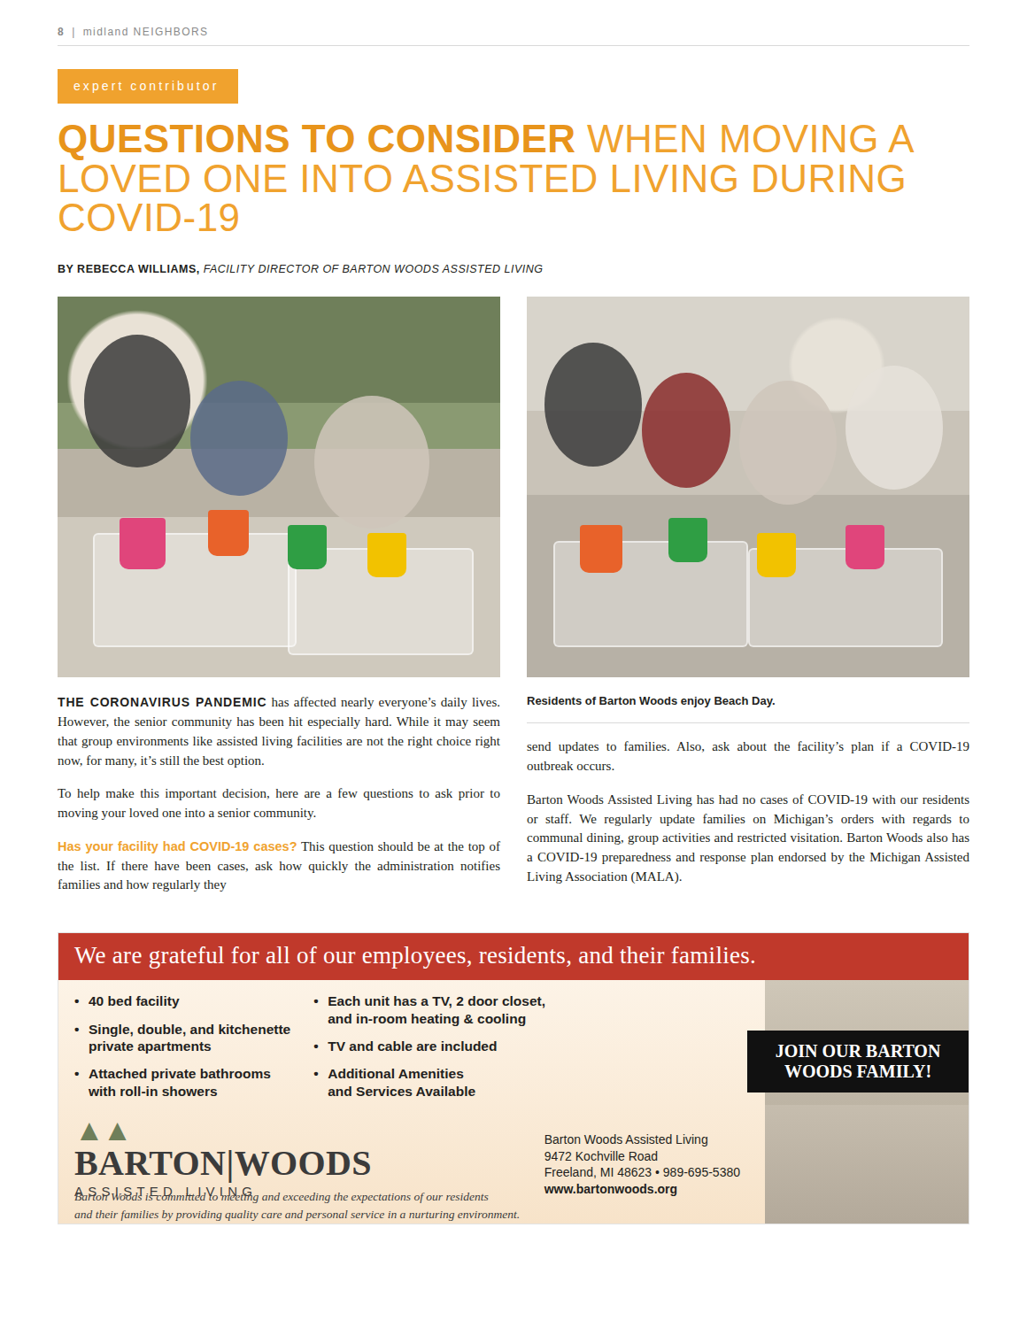8|midland NEIGHBORS
expert contributor
QUESTIONS TO CONSIDER WHEN MOVING A LOVED ONE INTO ASSISTED LIVING DURING COVID-19
BY REBECCA WILLIAMS, FACILITY DIRECTOR OF BARTON WOODS ASSISTED LIVING
THE CORONAVIRUS PANDEMIC has affected nearly everyone’s daily lives. However, the senior community has been hit especially hard. While it may seem that group environments like assisted living facilities are not the right choice right now, for many, it’s still the best option.
To help make this important decision, here are a few questions to ask prior to moving your loved one into a senior community.
Has your facility had COVID-19 cases? This question should be at the top of the list. If there have been cases, ask how quickly the administration notifies families and how regularly they
Residents of Barton Woods enjoy Beach Day.
send updates to families. Also, ask about the facility’s plan if a COVID-19 outbreak occurs.
Barton Woods Assisted Living has had no cases of COVID-19 with our residents or staff. We regularly update families on Michigan’s orders with regards to communal dining, group activities and restricted visitation. Barton Woods also has a COVID-19 preparedness and response plan endorsed by the Michigan Assisted Living Association (MALA).
We are grateful for all of our employees, residents, and their families.
40 bed facility
Single, double, and kitchenette
private apartments
Attached private bathrooms
with roll-in showers
Each unit has a TV, 2 door closet,
and in-room heating & cooling
TV and cable are included
Additional Amenities
and Services Available
▲▲
BARTON|WOODS
ASSISTED LIVING
Barton Woods Assisted Living
9472 Kochville Road
Freeland, MI 48623 • 989-695-5380
www.bartonwoods.org
Barton Woods is committed to meeting and exceeding the expectations of our residents
and their families by providing quality care and personal service in a nurturing environment.
JOIN OUR BARTON
WOODS FAMILY!